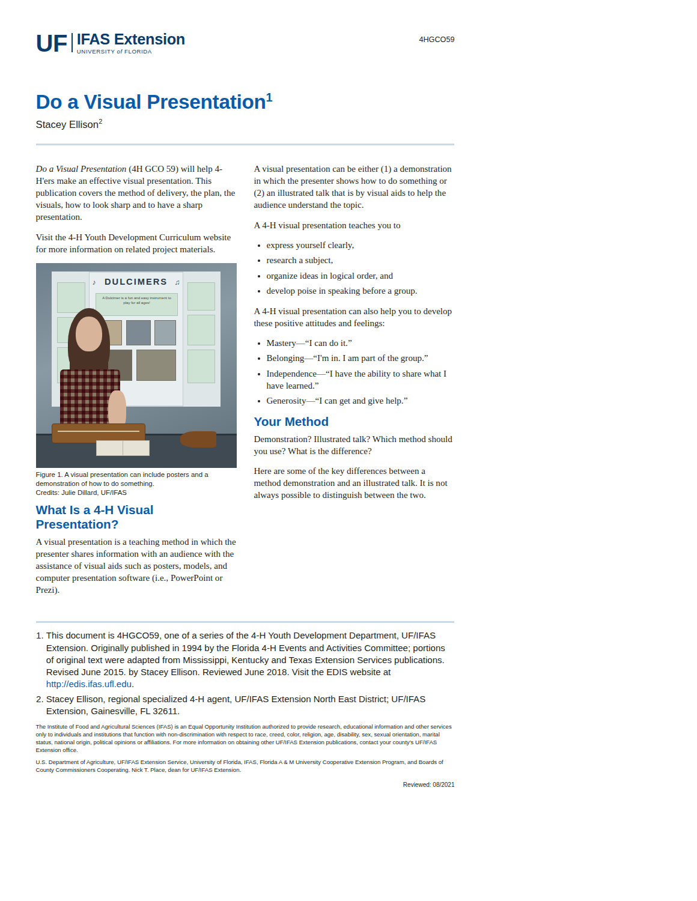UF
IFAS Extension
UNIVERSITY of FLORIDA
4HGCO59
Do a Visual Presentation1
Stacey Ellison2
Do a Visual Presentation (4H GCO 59) will help 4-H'ers make an effective visual presentation. This publication covers the method of delivery, the plan, the visuals, how to look sharp and to have a sharp presentation.
Visit the 4-H Youth Development Curriculum website for more information on related project materials.
♪
♫
♭
DULCIMERS
A Dulcimer is a fun and easy instrument to play for all ages!
Figure 1. A visual presentation can include posters and a demonstration of how to do something.
Credits: Julie Dillard, UF/IFAS
What Is a 4-H Visual Presentation?
A visual presentation is a teaching method in which the presenter shares information with an audience with the assistance of visual aids such as posters, models, and computer presentation software (i.e., PowerPoint or Prezi).
A visual presentation can be either (1) a demonstration in which the presenter shows how to do something or (2) an illustrated talk that is by visual aids to help the audience understand the topic.
A 4-H visual presentation teaches you to
express yourself clearly,
research a subject,
organize ideas in logical order, and
develop poise in speaking before a group.
A 4-H visual presentation can also help you to develop these positive attitudes and feelings:
Mastery—“I can do it.”
Belonging—“I'm in. I am part of the group.”
Independence—“I have the ability to share what I have learned.”
Generosity—“I can get and give help.”
Your Method
Demonstration? Illustrated talk? Which method should you use? What is the difference?
Here are some of the key differences between a method demonstration and an illustrated talk. It is not always possible to distinguish between the two.
This document is 4HGCO59, one of a series of the 4-H Youth Development Department, UF/IFAS Extension. Originally published in 1994 by the Florida 4-H Events and Activities Committee; portions of original text were adapted from Mississippi, Kentucky and Texas Extension Services publications. Revised June 2015. by Stacey Ellison. Reviewed June 2018. Visit the EDIS website at http://edis.ifas.ufl.edu.
Stacey Ellison, regional specialized 4-H agent, UF/IFAS Extension North East District; UF/IFAS Extension, Gainesville, FL 32611.
The Institute of Food and Agricultural Sciences (IFAS) is an Equal Opportunity Institution authorized to provide research, educational information and other services only to individuals and institutions that function with non-discrimination with respect to race, creed, color, religion, age, disability, sex, sexual orientation, marital status, national origin, political opinions or affiliations. For more information on obtaining other UF/IFAS Extension publications, contact your county's UF/IFAS Extension office.
U.S. Department of Agriculture, UF/IFAS Extension Service, University of Florida, IFAS, Florida A & M University Cooperative Extension Program, and Boards of County Commissioners Cooperating. Nick T. Place, dean for UF/IFAS Extension.
Reviewed: 08/2021